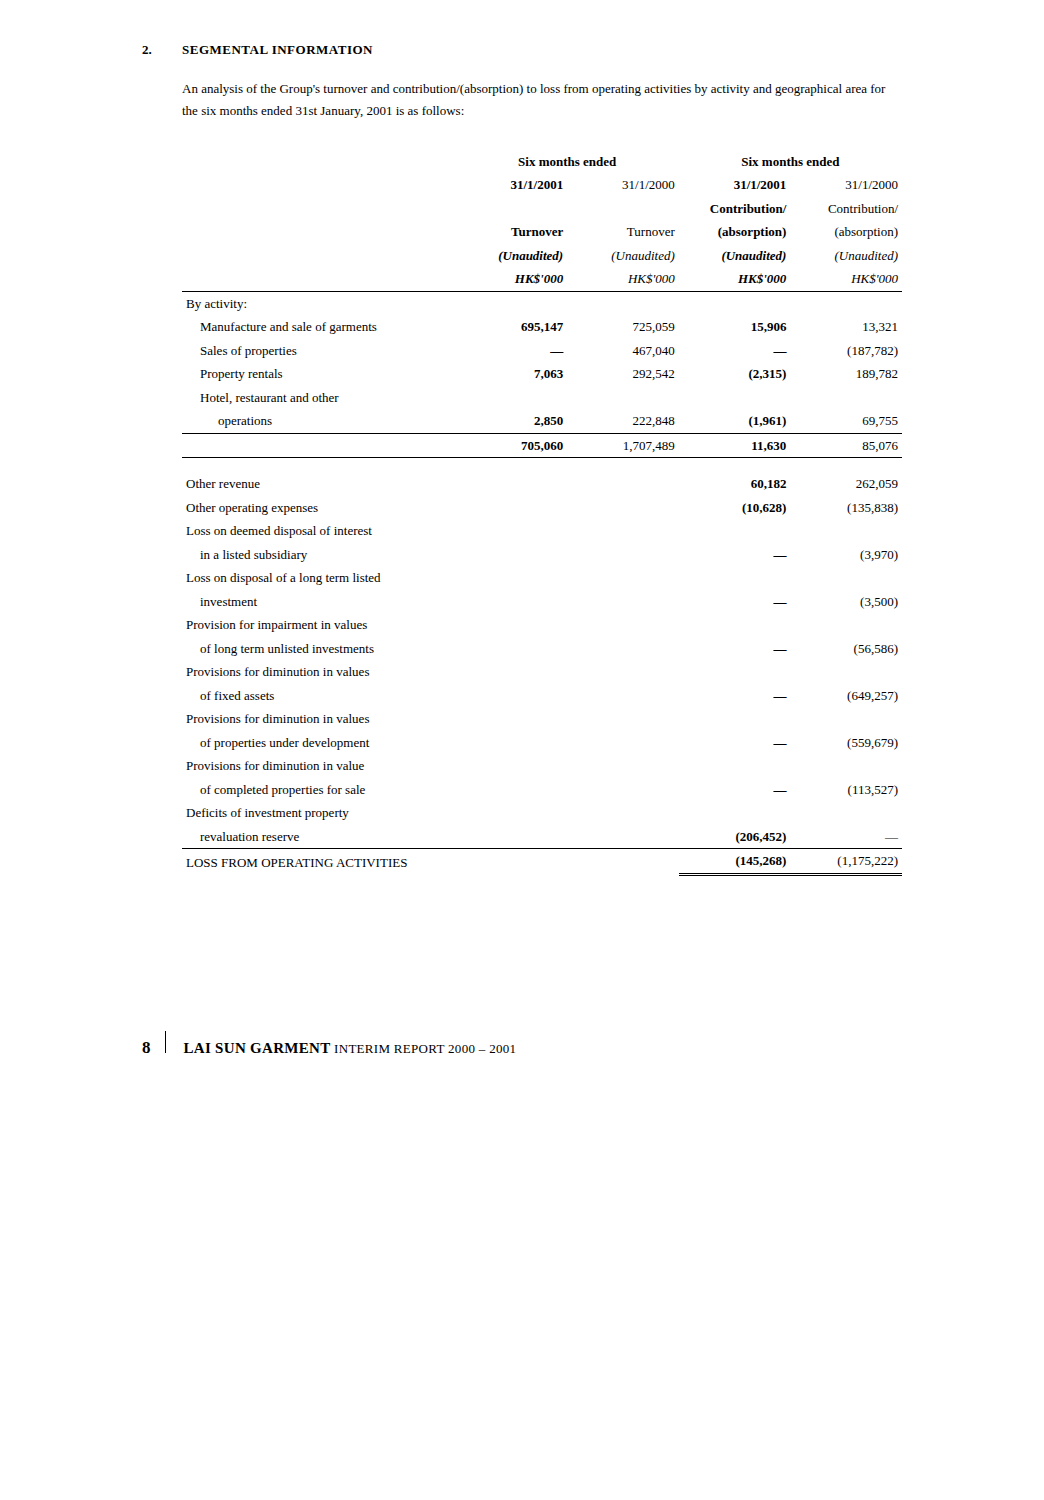2.
SEGMENTAL INFORMATION
An analysis of the Group's turnover and contribution/(absorption) to loss from operating activities by activity and geographical area for the six months ended 31st January, 2001 is as follows:
| | Six months ended | Six months ended |
| | 31/1/2001 | 31/1/2000 | 31/1/2001 | 31/1/2000 |
| | | | Contribution/ | Contribution/ |
| | Turnover | Turnover | (absorption) | (absorption) |
| | (Unaudited) | (Unaudited) | (Unaudited) | (Unaudited) |
| | HK$'000 | HK$'000 | HK$'000 | HK$'000 |
| By activity: | | | | |
| Manufacture and sale of garments | 695,147 | 725,059 | 15,906 | 13,321 |
| Sales of properties | — | 467,040 | — | (187,782) |
| Property rentals | 7,063 | 292,542 | (2,315) | 189,782 |
| Hotel, restaurant and other | | | | |
| operations | 2,850 | 222,848 | (1,961) | 69,755 |
| | 705,060 | 1,707,489 | 11,630 | 85,076 |
| Other revenue | | | 60,182 | 262,059 |
| Other operating expenses | | | (10,628) | (135,838) |
| Loss on deemed disposal of interest | | | | |
| in a listed subsidiary | | | — | (3,970) |
| Loss on disposal of a long term listed | | | | |
| investment | | | — | (3,500) |
| Provision for impairment in values | | | | |
| of long term unlisted investments | | | — | (56,586) |
| Provisions for diminution in values | | | | |
| of fixed assets | | | — | (649,257) |
| Provisions for diminution in values | | | | |
| of properties under development | | | — | (559,679) |
| Provisions for diminution in value | | | | |
| of completed properties for sale | | | — | (113,527) |
| Deficits of investment property | | | | |
| revaluation reserve | | | (206,452) | — |
| LOSS FROM OPERATING ACTIVITIES | | | (145,268) | (1,175,222) |
8 LAI SUN GARMENT INTERIM REPORT 2000 – 2001